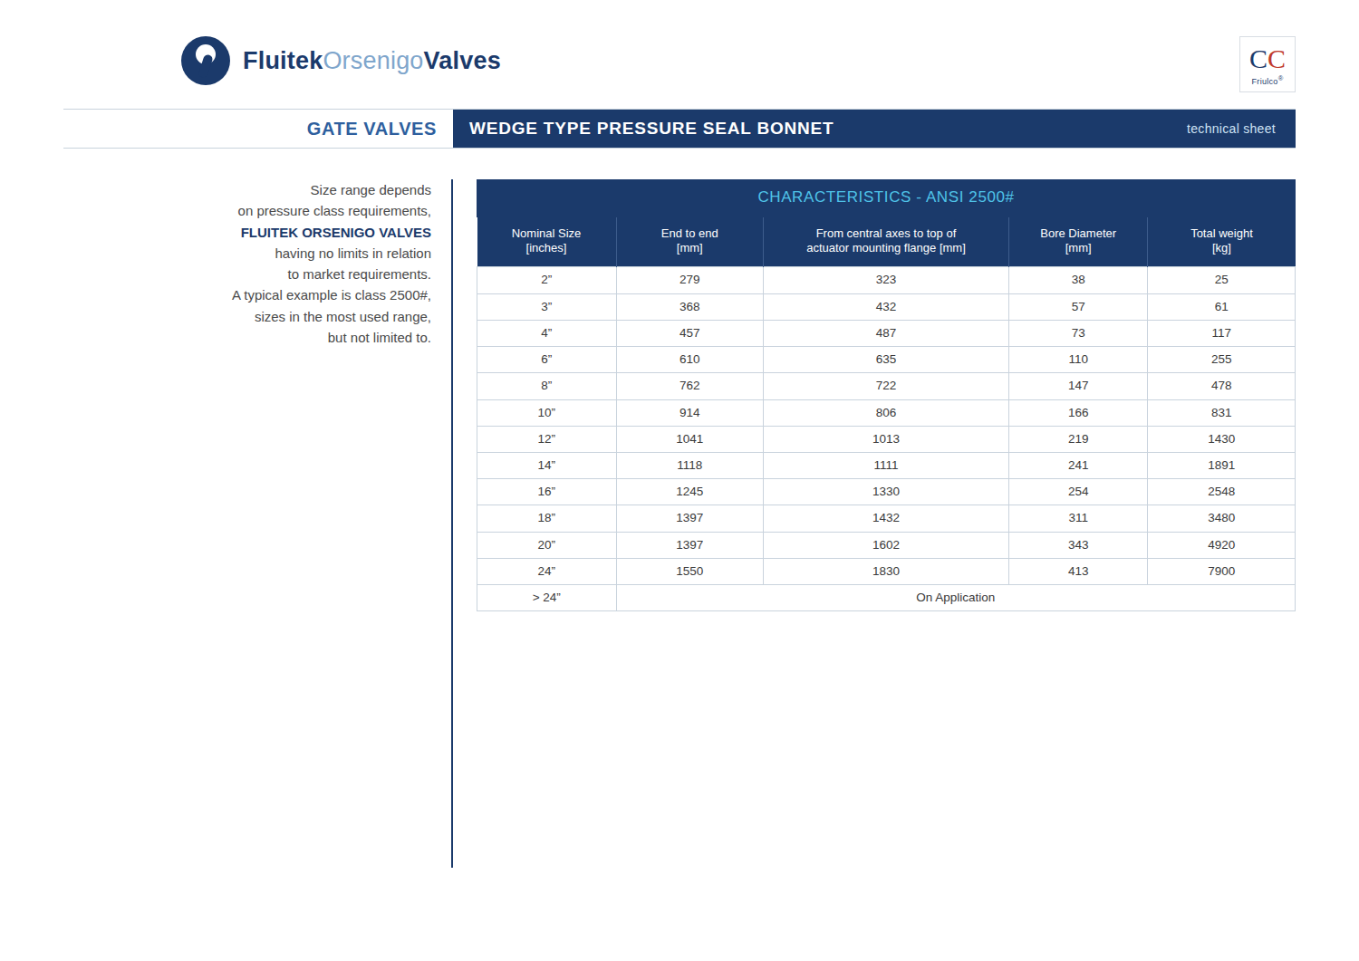Fluitek Orsenigo Valves
CC
Friulco®
GATE VALVES
WEDGE TYPE PRESSURE SEAL BONNET
technical sheet
Size range depends
on pressure class requirements,
FLUITEK ORSENIGO VALVES
having no limits in relation
to market requirements.
A typical example is class 2500#,
sizes in the most used range,
but not limited to.
CHARACTERISTICS - ANSI 2500#
| Nominal Size [inches] | End to end [mm] | From central axes to top of actuator mounting flange [mm] | Bore Diameter [mm] | Total weight [kg] |
| --- | --- | --- | --- | --- |
| 2” | 279 | 323 | 38 | 25 |
| 3” | 368 | 432 | 57 | 61 |
| 4” | 457 | 487 | 73 | 117 |
| 6” | 610 | 635 | 110 | 255 |
| 8” | 762 | 722 | 147 | 478 |
| 10” | 914 | 806 | 166 | 831 |
| 12” | 1041 | 1013 | 219 | 1430 |
| 14” | 1118 | 1111 | 241 | 1891 |
| 16” | 1245 | 1330 | 254 | 2548 |
| 18” | 1397 | 1432 | 311 | 3480 |
| 20” | 1397 | 1602 | 343 | 4920 |
| 24” | 1550 | 1830 | 413 | 7900 |
| > 24” | On Application |